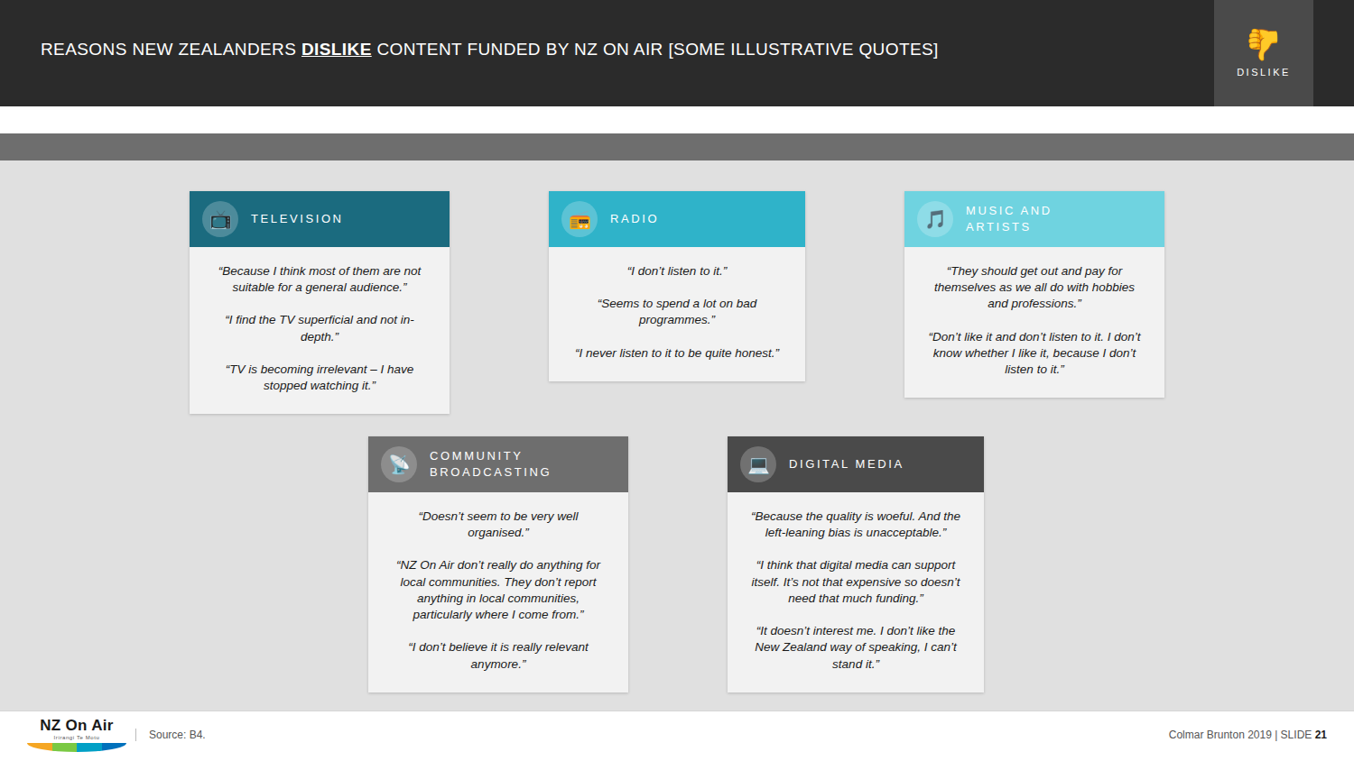Reasons New Zealanders Dislike Content Funded by NZ On Air [Some Illustrative Quotes]
👎 DISLIKE
📺
Television
“Because I think most of them are not suitable for a general audience.”
“I find the TV superficial and not in-depth.”
“TV is becoming irrelevant – I have stopped watching it.”
📻
Radio
“I don’t listen to it.”
“Seems to spend a lot on bad programmes.”
“I never listen to it to be quite honest.”
🎵
Music and
Artists
“They should get out and pay for themselves as we all do with hobbies and professions.”
“Don’t like it and don’t listen to it. I don’t know whether I like it, because I don’t listen to it.”
📡
Community
Broadcasting
“Doesn’t seem to be very well organised.”
“NZ On Air don’t really do anything for local communities. They don’t report anything in local communities, particularly where I come from.”
“I don’t believe it is really relevant anymore.”
💻
Digital Media
“Because the quality is woeful. And the left-leaning bias is unacceptable.”
“I think that digital media can support itself. It’s not that expensive so doesn’t need that much funding.”
“It doesn’t interest me. I don’t like the New Zealand way of speaking, I can’t stand it.”
NZ On Air Irirangi Te Motu
Source: B4.
Colmar Brunton 2019 | SLIDE 21